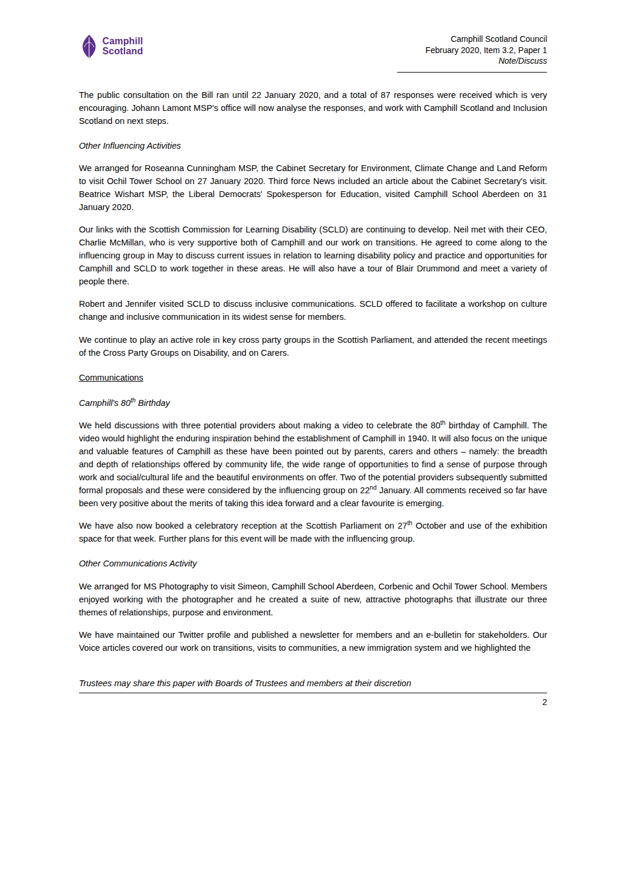Camphill
Scotland
Camphill Scotland Council
February 2020, Item 3.2, Paper 1
Note/Discuss
The public consultation on the Bill ran until 22 January 2020, and a total of 87 responses were received which is very encouraging. Johann Lamont MSP's office will now analyse the responses, and work with Camphill Scotland and Inclusion Scotland on next steps.
Other Influencing Activities
We arranged for Roseanna Cunningham MSP, the Cabinet Secretary for Environment, Climate Change and Land Reform to visit Ochil Tower School on 27 January 2020. Third force News included an article about the Cabinet Secretary's visit. Beatrice Wishart MSP, the Liberal Democrats' Spokesperson for Education, visited Camphill School Aberdeen on 31 January 2020.
Our links with the Scottish Commission for Learning Disability (SCLD) are continuing to develop. Neil met with their CEO, Charlie McMillan, who is very supportive both of Camphill and our work on transitions. He agreed to come along to the influencing group in May to discuss current issues in relation to learning disability policy and practice and opportunities for Camphill and SCLD to work together in these areas. He will also have a tour of Blair Drummond and meet a variety of people there.
Robert and Jennifer visited SCLD to discuss inclusive communications. SCLD offered to facilitate a workshop on culture change and inclusive communication in its widest sense for members.
We continue to play an active role in key cross party groups in the Scottish Parliament, and attended the recent meetings of the Cross Party Groups on Disability, and on Carers.
Communications
Camphill's 80th Birthday
We held discussions with three potential providers about making a video to celebrate the 80th birthday of Camphill. The video would highlight the enduring inspiration behind the establishment of Camphill in 1940. It will also focus on the unique and valuable features of Camphill as these have been pointed out by parents, carers and others – namely: the breadth and depth of relationships offered by community life, the wide range of opportunities to find a sense of purpose through work and social/cultural life and the beautiful environments on offer. Two of the potential providers subsequently submitted formal proposals and these were considered by the influencing group on 22nd January. All comments received so far have been very positive about the merits of taking this idea forward and a clear favourite is emerging.
We have also now booked a celebratory reception at the Scottish Parliament on 27th October and use of the exhibition space for that week. Further plans for this event will be made with the influencing group.
Other Communications Activity
We arranged for MS Photography to visit Simeon, Camphill School Aberdeen, Corbenic and Ochil Tower School. Members enjoyed working with the photographer and he created a suite of new, attractive photographs that illustrate our three themes of relationships, purpose and environment.
We have maintained our Twitter profile and published a newsletter for members and an e-bulletin for stakeholders. Our Voice articles covered our work on transitions, visits to communities, a new immigration system and we highlighted the
Trustees may share this paper with Boards of Trustees and members at their discretion
2